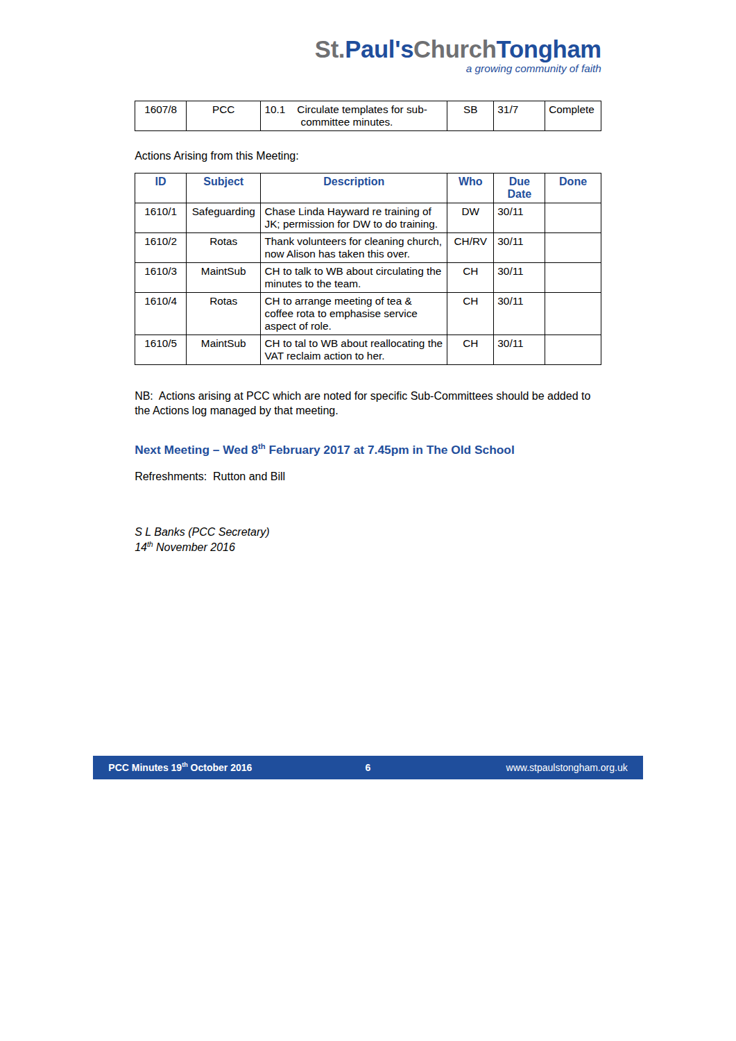St. Paul's Church Tongham
a growing community of faith
| 1607/8 | PCC | 10.1 Circulate templates for sub- committee minutes. | SB | 31/7 | Complete |
Actions Arising from this Meeting:
| ID | Subject | Description | Who | Due Date | Done |
| --- | --- | --- | --- | --- | --- |
| 1610/1 | Safeguarding | Chase Linda Hayward re training of JK; permission for DW to do training. | DW | 30/11 | |
| 1610/2 | Rotas | Thank volunteers for cleaning church, now Alison has taken this over. | CH/RV | 30/11 | |
| 1610/3 | MaintSub | CH to talk to WB about circulating the minutes to the team. | CH | 30/11 | |
| 1610/4 | Rotas | CH to arrange meeting of tea & coffee rota to emphasise service aspect of role. | CH | 30/11 | |
| 1610/5 | MaintSub | CH to tal to WB about reallocating the VAT reclaim action to her. | CH | 30/11 | |
NB: Actions arising at PCC which are noted for specific Sub-Committees should be added to the Actions log managed by that meeting.
Next Meeting – Wed 8th February 2017 at 7.45pm in The Old School
Refreshments: Rutton and Bill
S L Banks (PCC Secretary)
14th November 2016
PCC Minutes 19th October 2016
6
www.stpaulstongham.org.uk